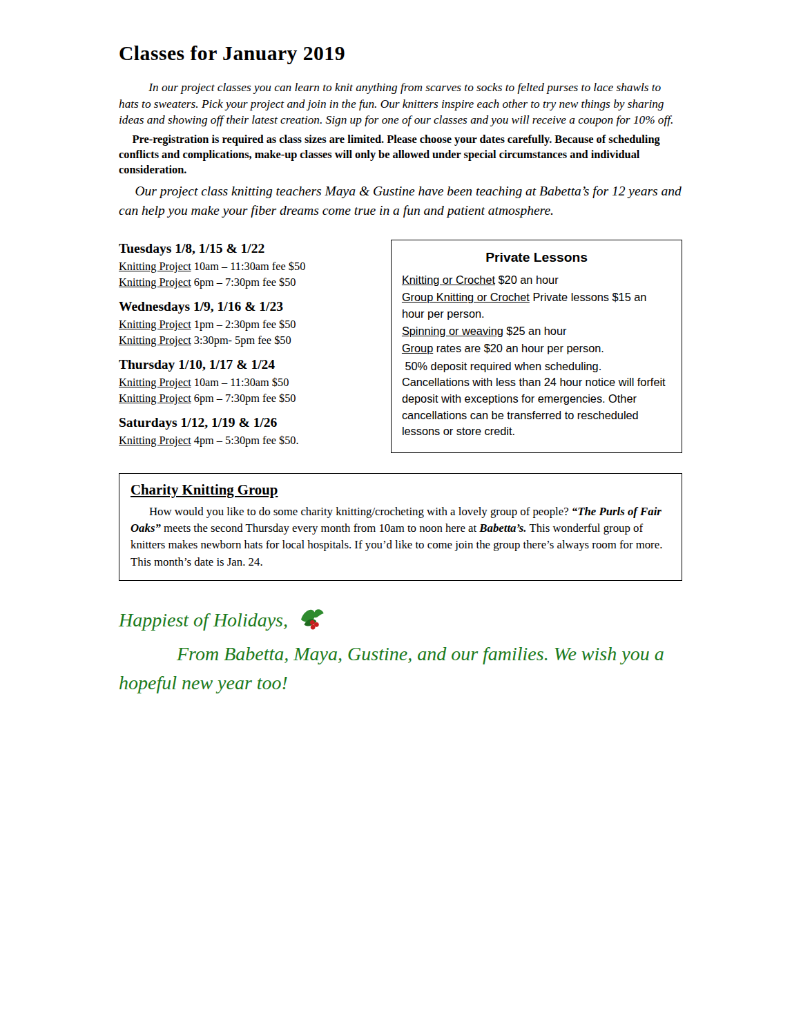Classes for January 2019
In our project classes you can learn to knit anything from scarves to socks to felted purses to lace shawls to hats to sweaters. Pick your project and join in the fun. Our knitters inspire each other to try new things by sharing ideas and showing off their latest creation. Sign up for one of our classes and you will receive a coupon for 10% off.
Pre-registration is required as class sizes are limited. Please choose your dates carefully. Because of scheduling conflicts and complications, make-up classes will only be allowed under special circumstances and individual consideration.
Our project class knitting teachers Maya & Gustine have been teaching at Babetta’s for 12 years and can help you make your fiber dreams come true in a fun and patient atmosphere.
Tuesdays 1/8, 1/15 & 1/22
Knitting Project 10am – 11:30am fee $50
Knitting Project 6pm – 7:30pm fee $50
Wednesdays 1/9, 1/16 & 1/23
Knitting Project 1pm – 2:30pm fee $50
Knitting Project 3:30pm- 5pm fee $50
Thursday 1/10, 1/17 & 1/24
Knitting Project 10am – 11:30am $50
Knitting Project 6pm – 7:30pm fee $50
Saturdays 1/12, 1/19 & 1/26
Knitting Project 4pm – 5:30pm fee $50.
Private Lessons
Knitting or Crochet $20 an hour
Group Knitting or Crochet Private lessons $15 an hour per person.
Spinning or weaving $25 an hour
Group rates are $20 an hour per person.
50% deposit required when scheduling. Cancellations with less than 24 hour notice will forfeit deposit with exceptions for emergencies. Other cancellations can be transferred to rescheduled lessons or store credit.
Charity Knitting Group
How would you like to do some charity knitting/crocheting with a lovely group of people? “The Purls of Fair Oaks” meets the second Thursday every month from 10am to noon here at Babetta’s. This wonderful group of knitters makes newborn hats for local hospitals. If you’d like to come join the group there’s always room for more. This month’s date is Jan. 24.
Happiest of Holidays, From Babetta, Maya, Gustine, and our families. We wish you a hopeful new year too!